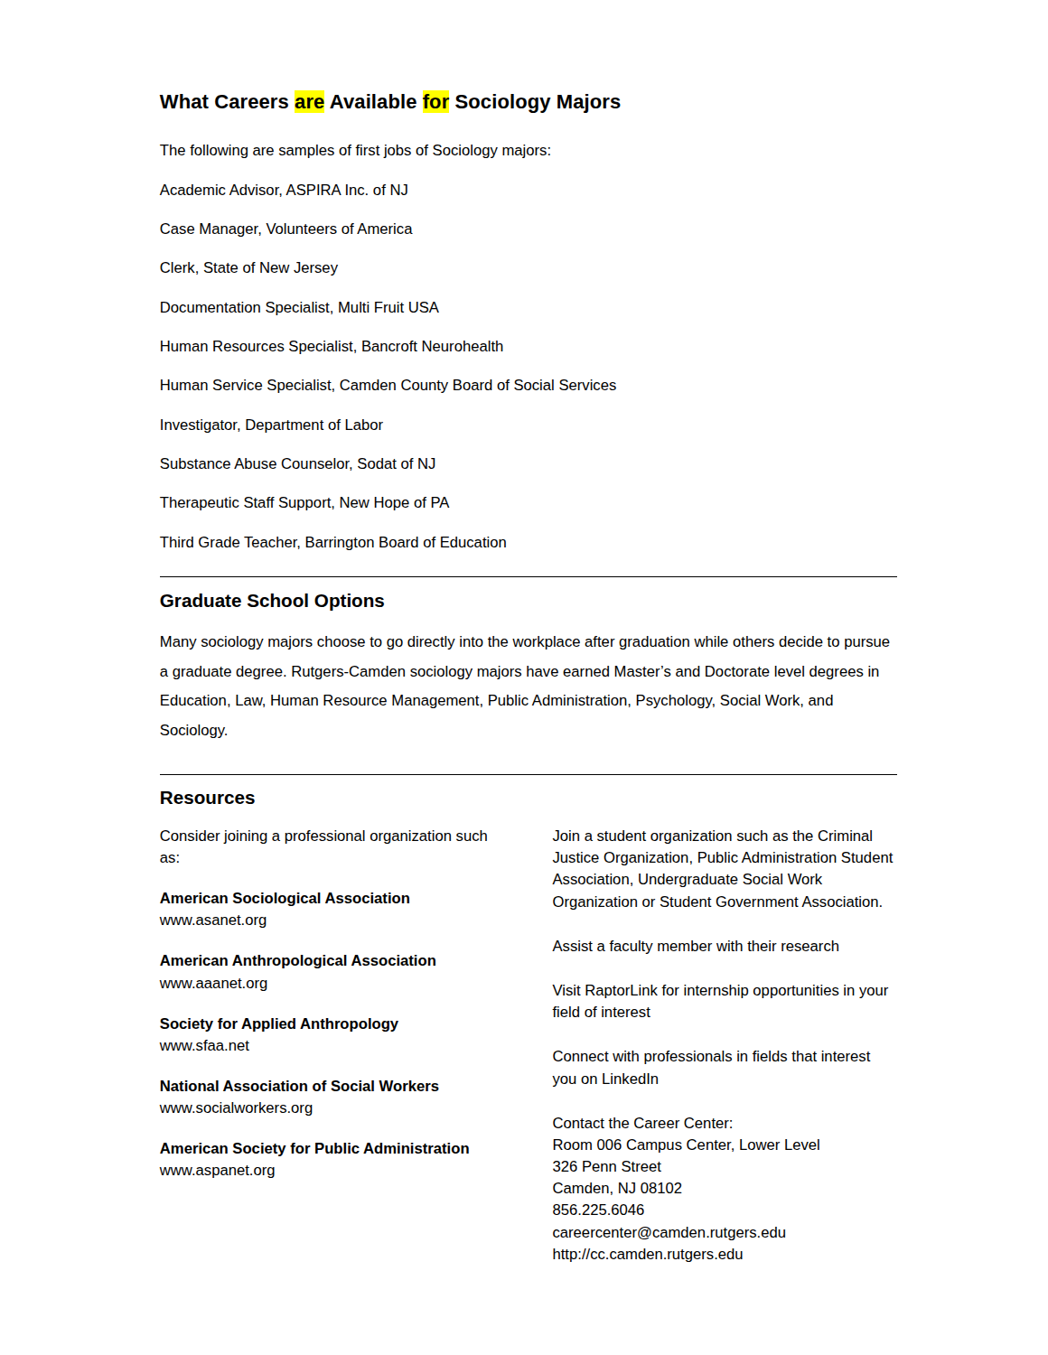What Careers are Available for Sociology Majors
The following are samples of first jobs of Sociology majors:
Academic Advisor, ASPIRA Inc. of NJ
Case Manager, Volunteers of America
Clerk, State of New Jersey
Documentation Specialist, Multi Fruit USA
Human Resources Specialist, Bancroft Neurohealth
Human Service Specialist, Camden County Board of Social Services
Investigator, Department of Labor
Substance Abuse Counselor, Sodat of NJ
Therapeutic Staff Support, New Hope of PA
Third Grade Teacher, Barrington Board of Education
Graduate School Options
Many sociology majors choose to go directly into the workplace after graduation while others decide to pursue a graduate degree. Rutgers-Camden sociology majors have earned Master’s and Doctorate level degrees in Education, Law, Human Resource Management, Public Administration, Psychology, Social Work, and Sociology.
Resources
Consider joining a professional organization such as:
American Sociological Association www.asanet.org
American Anthropological Association www.aaanet.org
Society for Applied Anthropology www.sfaa.net
National Association of Social Workers www.socialworkers.org
American Society for Public Administration www.aspanet.org
Join a student organization such as the Criminal Justice Organization, Public Administration Student Association, Undergraduate Social Work Organization or Student Government Association.
Assist a faculty member with their research
Visit RaptorLink for internship opportunities in your field of interest
Connect with professionals in fields that interest you on LinkedIn
Contact the Career Center: Room 006 Campus Center, Lower Level 326 Penn Street Camden, NJ 08102 856.225.6046 careercenter@camden.rutgers.edu http://cc.camden.rutgers.edu